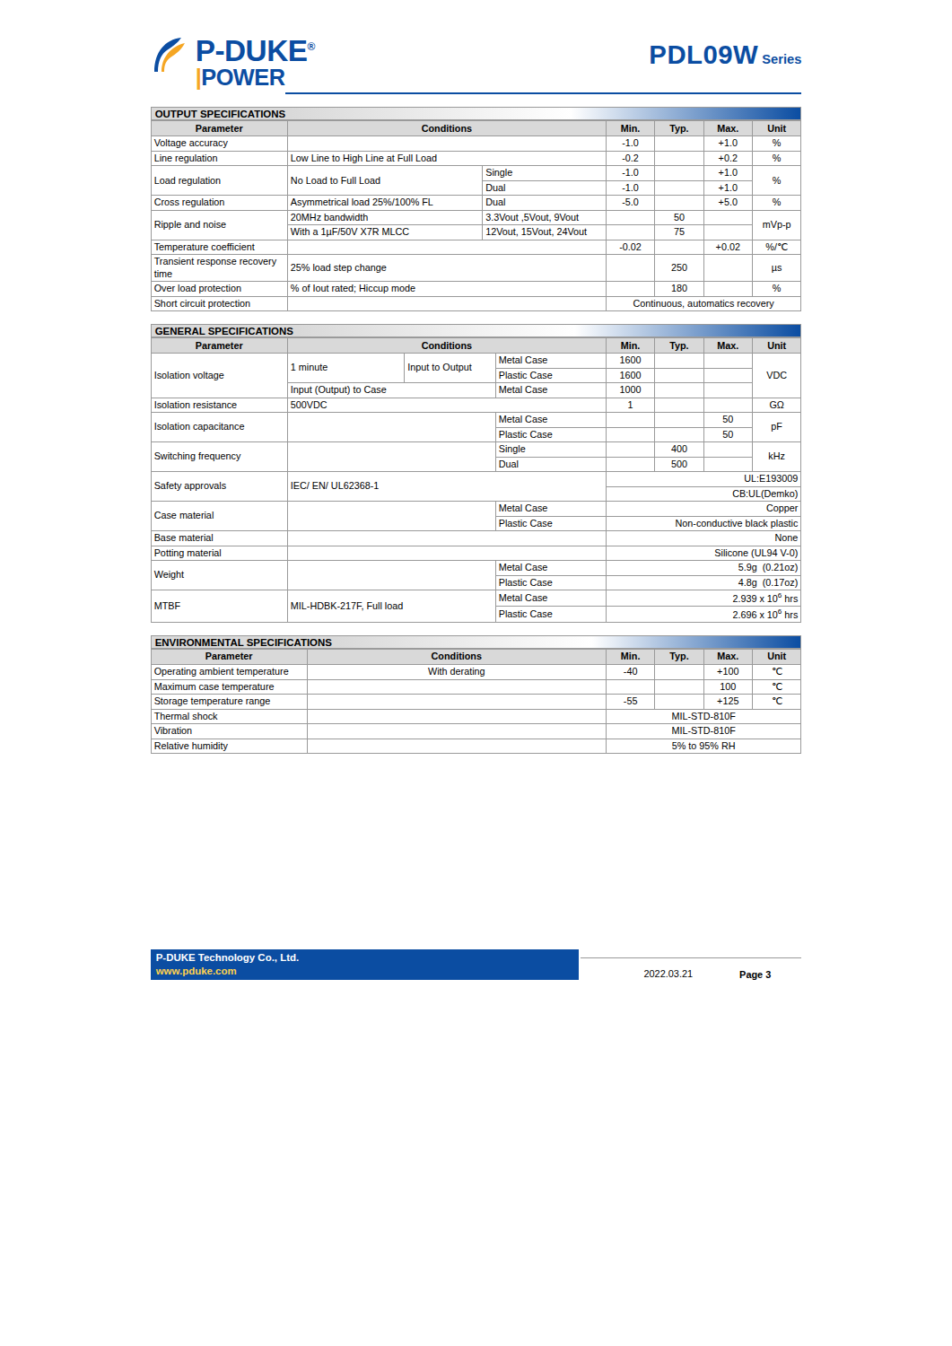P-DUKE®
|POWER
PDL09W Series
OUTPUT SPECIFICATIONS
| Parameter | Conditions | Min. | Typ. | Max. | Unit |
| --- | --- | --- | --- | --- | --- |
| Voltage accuracy | | -1.0 | | +1.0 | % |
| Line regulation | Low Line to High Line at Full Load | -0.2 | | +0.2 | % |
| Load regulation | No Load to Full Load | Single | -1.0 | | +1.0 | % |
| Dual | -1.0 | | +1.0 |
| Cross regulation | Asymmetrical load 25%/100% FL | Dual | -5.0 | | +5.0 | % |
| Ripple and noise | 20MHz bandwidth | 3.3Vout ,5Vout, 9Vout | | 50 | | mVp-p |
| With a 1µF/50V X7R MLCC | 12Vout, 15Vout, 24Vout | | 75 | |
| Temperature coefficient | | -0.02 | | +0.02 | %/℃ |
| Transient response recovery time | 25% load step change | | 250 | | µs |
| Over load protection | % of Iout rated; Hiccup mode | | 180 | | % |
| Short circuit protection | | Continuous, automatics recovery |
GENERAL SPECIFICATIONS
| Parameter | Conditions | Min. | Typ. | Max. | Unit |
| --- | --- | --- | --- | --- | --- |
| Isolation voltage | 1 minute | Input to Output | Metal Case | 1600 | | | VDC |
| Plastic Case | 1600 | | |
| Input (Output) to Case | Metal Case | 1000 | | |
| Isolation resistance | 500VDC | 1 | | | GΩ |
| Isolation capacitance | | Metal Case | | | 50 | pF |
| Plastic Case | | | 50 |
| Switching frequency | | Single | | 400 | | kHz |
| Dual | | 500 | |
| Safety approvals | IEC/ EN/ UL62368-1 | UL:E193009 |
| CB:UL(Demko) |
| Case material | | Metal Case | Copper |
| Plastic Case | Non-conductive black plastic |
| Base material | | None |
| Potting material | | Silicone (UL94 V-0) |
| Weight | | Metal Case | 5.9g (0.21oz) |
| Plastic Case | 4.8g (0.17oz) |
| MTBF | MIL-HDBK-217F, Full load | Metal Case | 2.939 x 10 6 hrs |
| Plastic Case | 2.696 x 10 6 hrs |
ENVIRONMENTAL SPECIFICATIONS
| Parameter | Conditions | Min. | Typ. | Max. | Unit |
| --- | --- | --- | --- | --- | --- |
| Operating ambient temperature | With derating | -40 | | +100 | ℃ |
| Maximum case temperature | | | | 100 | ℃ |
| Storage temperature range | | -55 | | +125 | ℃ |
| Thermal shock | | MIL-STD-810F |
| Vibration | | MIL-STD-810F |
| Relative humidity | | 5% to 95% RH |
P-DUKE Technology Co., Ltd.
www.pduke.com
2022.03.21 Page 3